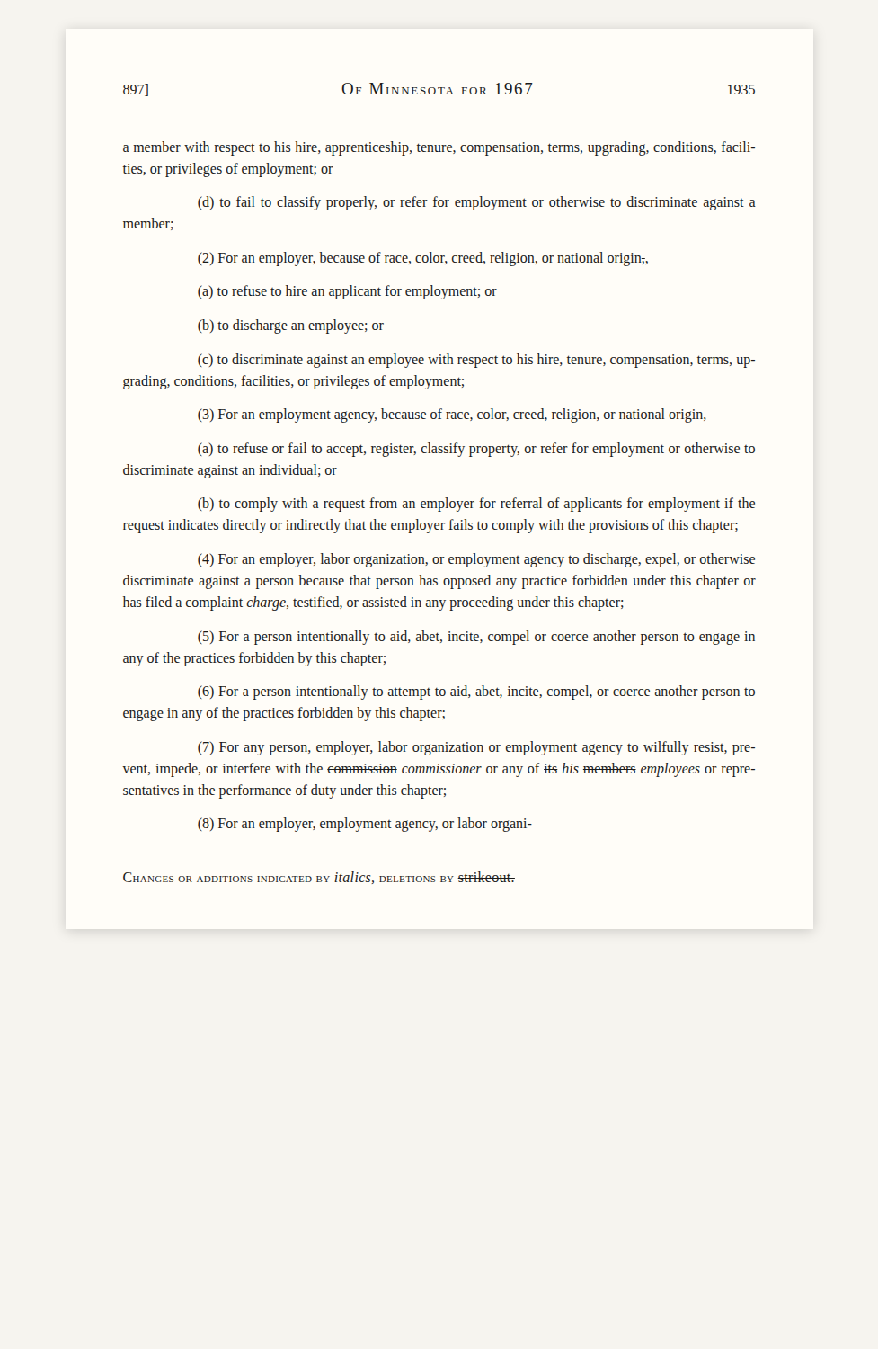897] Of Minnesota for 1967 1935
a member with respect to his hire, apprenticeship, tenure, compensation, terms, upgrading, conditions, facilities, or privileges of employment; or
(d) to fail to classify properly, or refer for employment or otherwise to discriminate against a member;
(2) For an employer, because of race, color, creed, religion, or national origin,,
(a) to refuse to hire an applicant for employment; or
(b) to discharge an employee; or
(c) to discriminate against an employee with respect to his hire, tenure, compensation, terms, upgrading, conditions, facilities, or privileges of employment;
(3) For an employment agency, because of race, color, creed, religion, or national origin,
(a) to refuse or fail to accept, register, classify property, or refer for employment or otherwise to discriminate against an individual; or
(b) to comply with a request from an employer for referral of applicants for employment if the request indicates directly or indirectly that the employer fails to comply with the provisions of this chapter;
(4) For an employer, labor organization, or employment agency to discharge, expel, or otherwise discriminate against a person because that person has opposed any practice forbidden under this chapter or has filed a complaint charge, testified, or assisted in any proceeding under this chapter;
(5) For a person intentionally to aid, abet, incite, compel or coerce another person to engage in any of the practices forbidden by this chapter;
(6) For a person intentionally to attempt to aid, abet, incite, compel, or coerce another person to engage in any of the practices forbidden by this chapter;
(7) For any person, employer, labor organization or employment agency to wilfully resist, prevent, impede, or interfere with the commission commissioner or any of its his members employees or representatives in the performance of duty under this chapter;
(8) For an employer, employment agency, or labor organi-
Changes or additions indicated by italics, deletions by strikeout.